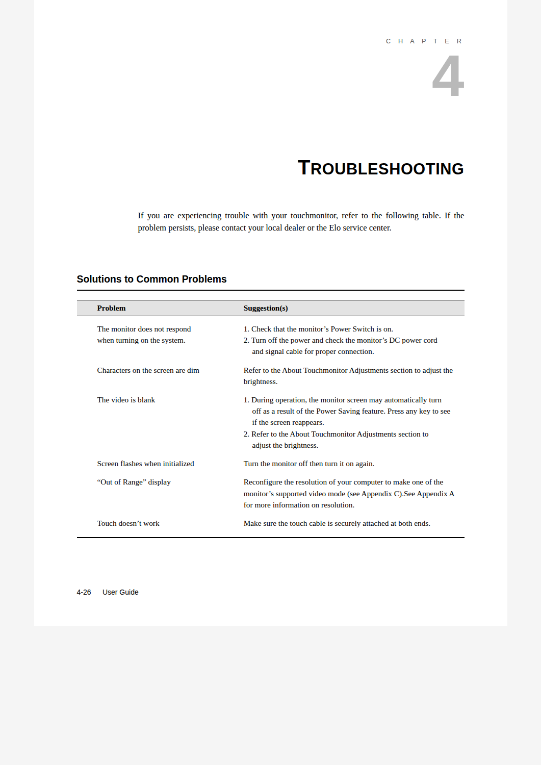C H A P T E R
4
TROUBLESHOOTING
If you are experiencing trouble with your touchmonitor, refer to the following table. If the problem persists, please contact your local dealer or the Elo service center.
Solutions to Common Problems
| Problem | Suggestion(s) |
| --- | --- |
| The monitor does not respond when turning on the system. | 1. Check that the monitor’s Power Switch is on. 2. Turn off the power and check the monitor’s DC power cord and signal cable for proper connection. |
| Characters on the screen are dim | Refer to the About Touchmonitor Adjustments section to adjust the brightness. |
| The video is blank | 1. During operation, the monitor screen may automatically turn off as a result of the Power Saving feature. Press any key to see if the screen reappears. 2. Refer to the About Touchmonitor Adjustments section to adjust the brightness. |
| Screen flashes when initialized | Turn the monitor off then turn it on again. |
| “Out of Range” display | Reconfigure the resolution of your computer to make one of the monitor’s supported video mode (see Appendix C).See Appendix A for more information on resolution. |
| Touch doesn’t work | Make sure the touch cable is securely attached at both ends. |
4-26 User Guide